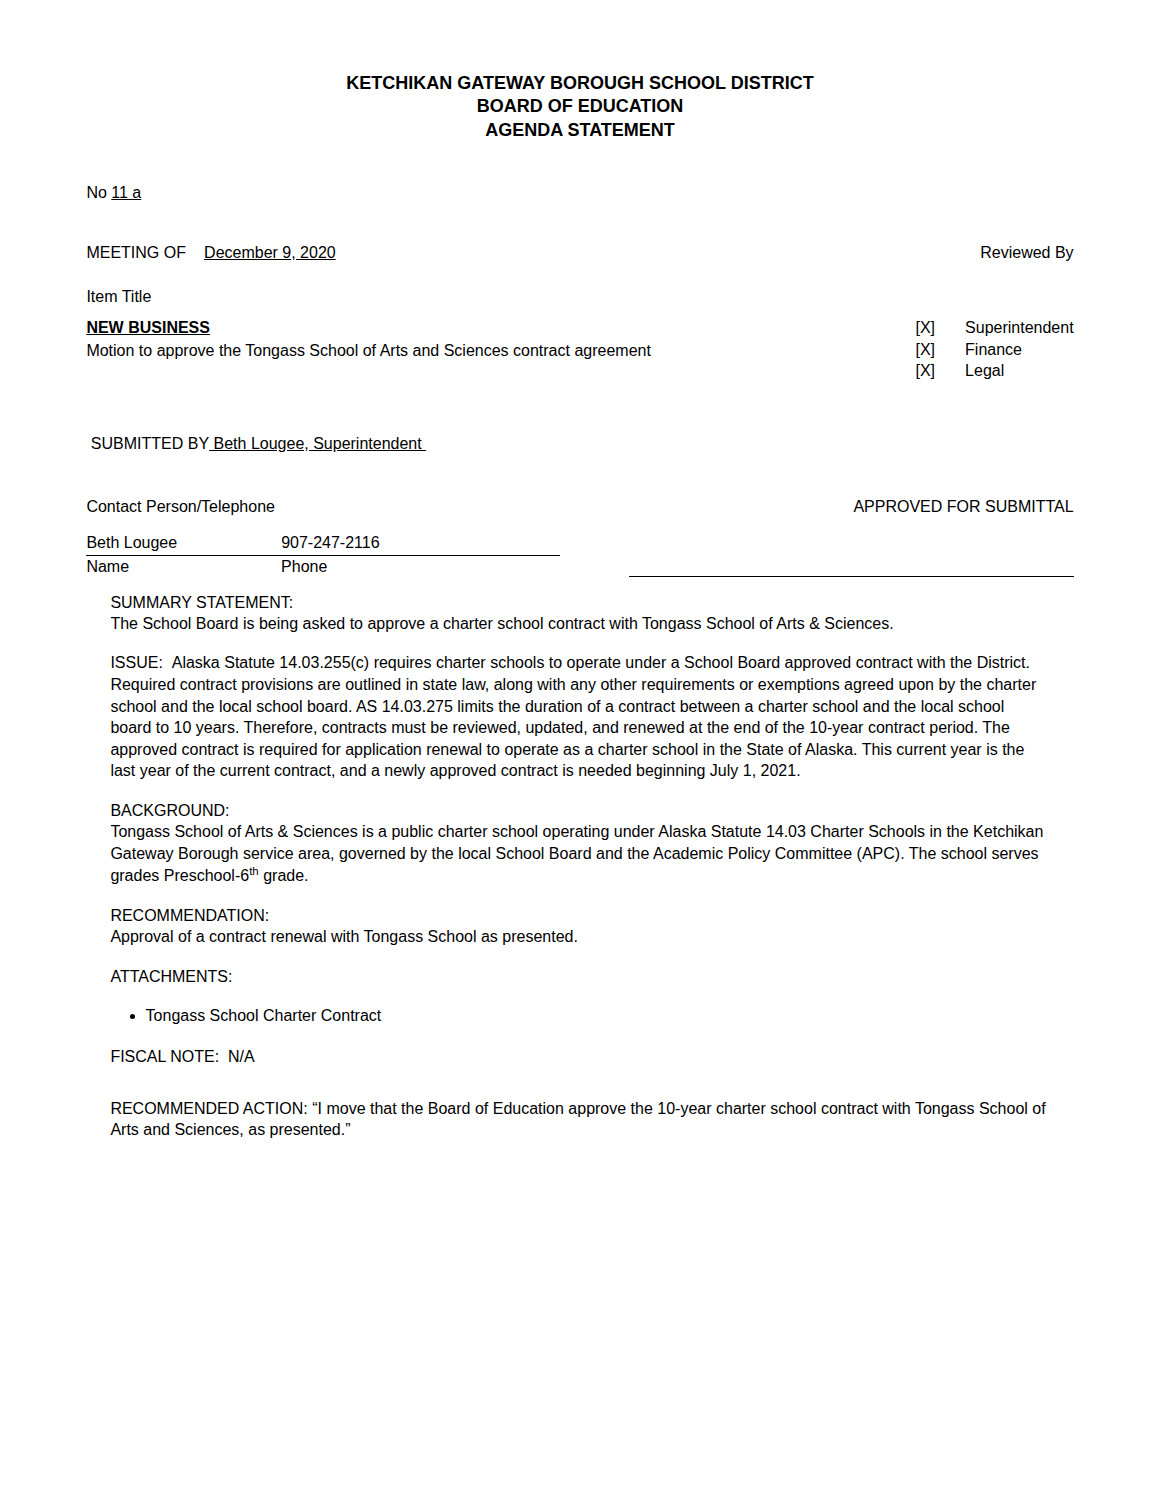KETCHIKAN GATEWAY BOROUGH SCHOOL DISTRICT
BOARD OF EDUCATION
AGENDA STATEMENT
No 11 a
MEETING OF December 9, 2020
Reviewed By
Item Title
NEW BUSINESS
Motion to approve the Tongass School of Arts and Sciences contract agreement
[X] Superintendent
[X] Finance
[X] Legal
SUBMITTED BY Beth Lougee, Superintendent
Contact Person/Telephone
APPROVED FOR SUBMITTAL
Beth Lougee 907-247-2116
Name Phone
SUMMARY STATEMENT: The School Board is being asked to approve a charter school contract with Tongass School of Arts & Sciences.
ISSUE: Alaska Statute 14.03.255(c) requires charter schools to operate under a School Board approved contract with the District. Required contract provisions are outlined in state law, along with any other requirements or exemptions agreed upon by the charter school and the local school board. AS 14.03.275 limits the duration of a contract between a charter school and the local school board to 10 years. Therefore, contracts must be reviewed, updated, and renewed at the end of the 10-year contract period. The approved contract is required for application renewal to operate as a charter school in the State of Alaska. This current year is the last year of the current contract, and a newly approved contract is needed beginning July 1, 2021.
BACKGROUND: Tongass School of Arts & Sciences is a public charter school operating under Alaska Statute 14.03 Charter Schools in the Ketchikan Gateway Borough service area, governed by the local School Board and the Academic Policy Committee (APC). The school serves grades Preschool-6th grade.
RECOMMENDATION: Approval of a contract renewal with Tongass School as presented.
ATTACHMENTS:
Tongass School Charter Contract
FISCAL NOTE: N/A
RECOMMENDED ACTION: “I move that the Board of Education approve the 10-year charter school contract with Tongass School of Arts and Sciences, as presented.”